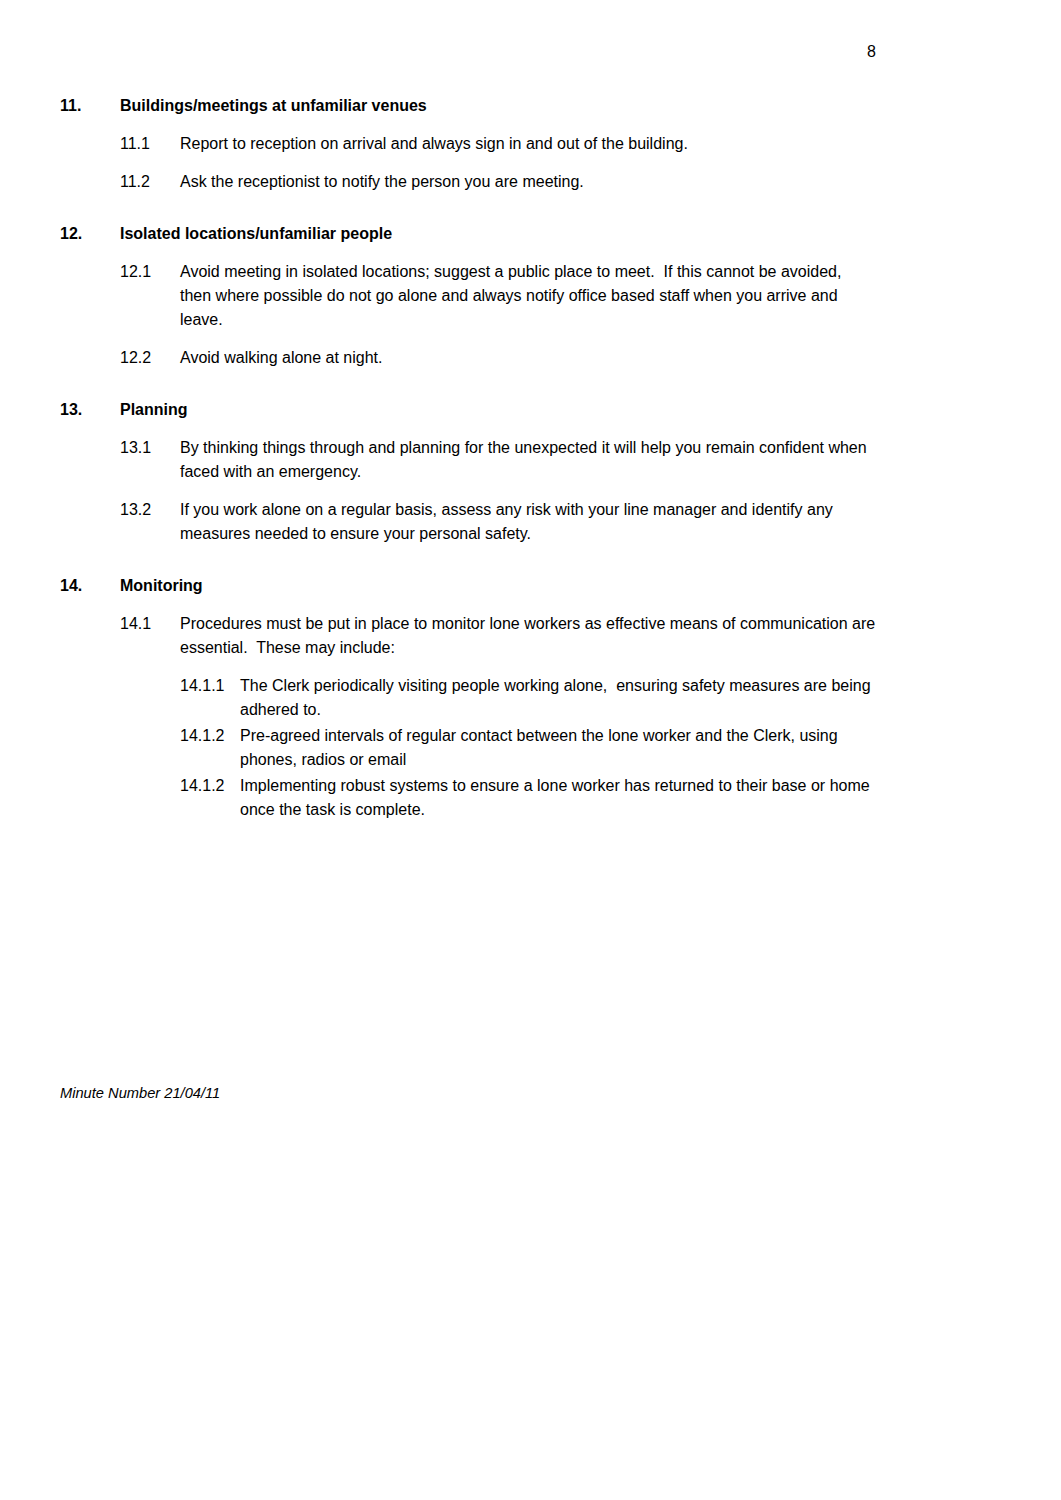8
11. Buildings/meetings at unfamiliar venues
11.1 Report to reception on arrival and always sign in and out of the building.
11.2 Ask the receptionist to notify the person you are meeting.
12. Isolated locations/unfamiliar people
12.1 Avoid meeting in isolated locations; suggest a public place to meet. If this cannot be avoided, then where possible do not go alone and always notify office based staff when you arrive and leave.
12.2 Avoid walking alone at night.
13. Planning
13.1 By thinking things through and planning for the unexpected it will help you remain confident when faced with an emergency.
13.2 If you work alone on a regular basis, assess any risk with your line manager and identify any measures needed to ensure your personal safety.
14. Monitoring
14.1 Procedures must be put in place to monitor lone workers as effective means of communication are essential. These may include:
14.1.1 The Clerk periodically visiting people working alone, ensuring safety measures are being adhered to.
14.1.2 Pre-agreed intervals of regular contact between the lone worker and the Clerk, using phones, radios or email
14.1.2 Implementing robust systems to ensure a lone worker has returned to their base or home once the task is complete.
Minute Number 21/04/11